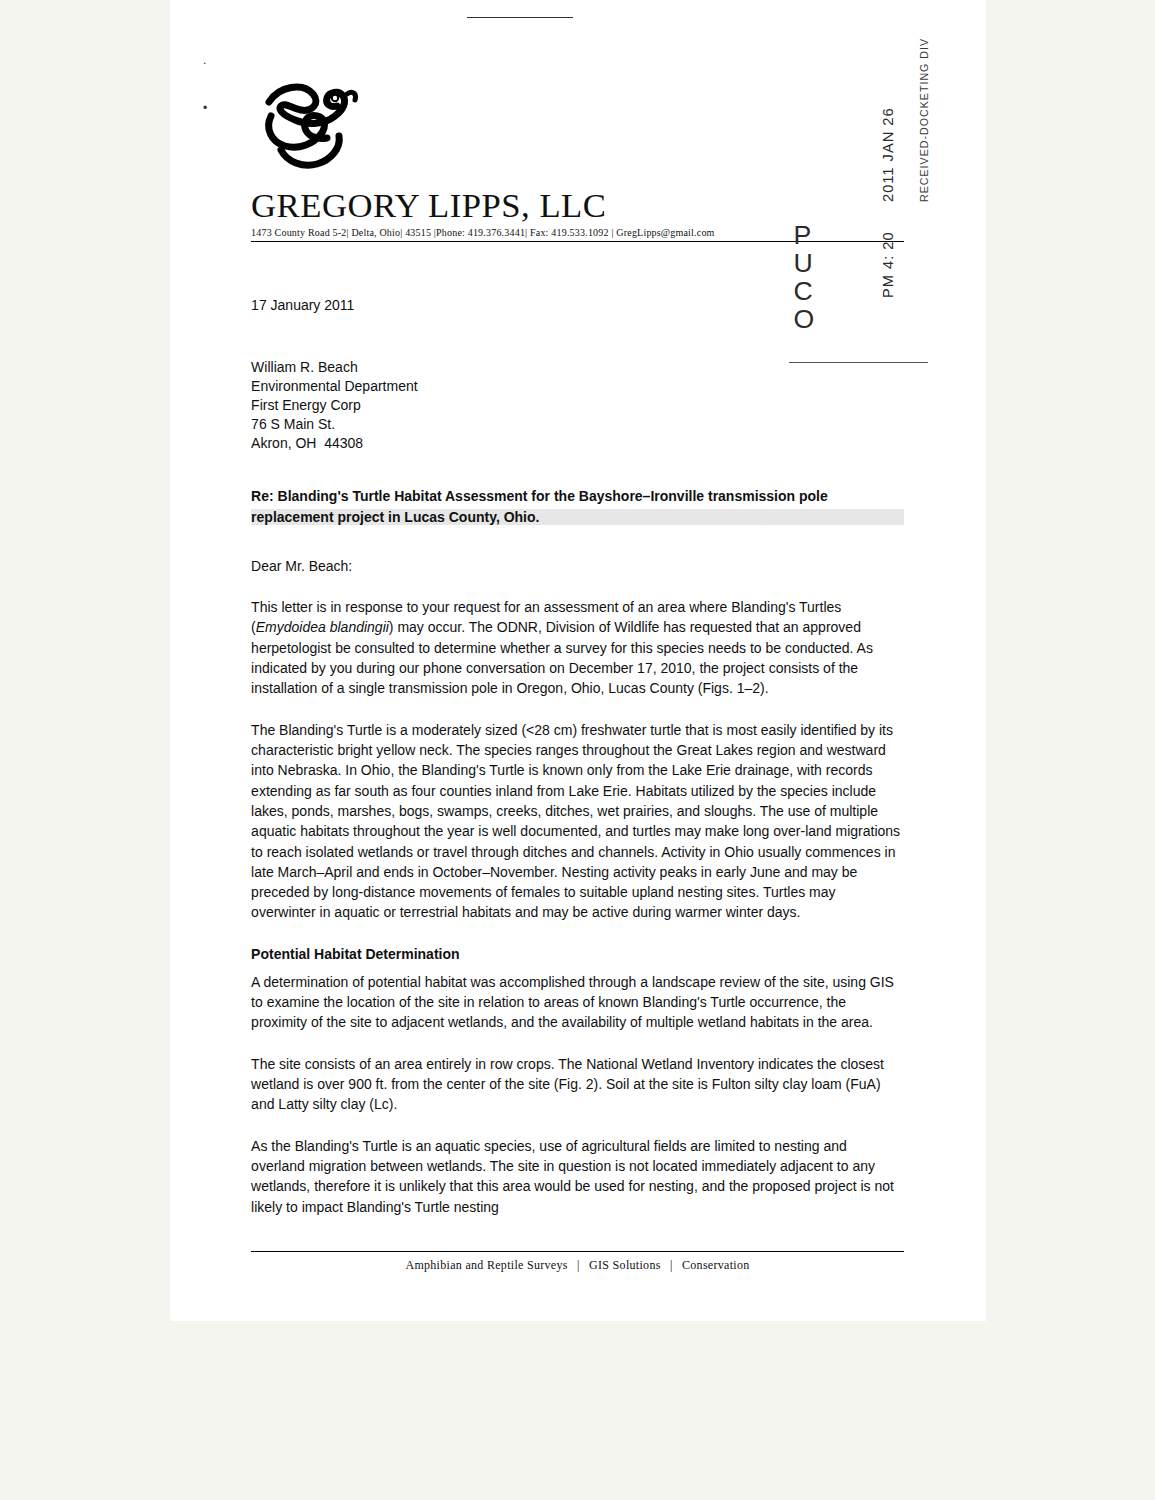.
•
GREGORY LIPPS, LLC
1473 County Road 5-2| Delta, Ohio| 43515 |Phone: 419.376.3441| Fax: 419.533.1092 | GregLipps@gmail.com
PUCO
2011 JAN 26
PM 4: 20
RECEIVED-DOCKETING DIV
17 January 2011
William R. Beach
Environmental Department
First Energy Corp
76 S Main St.
Akron, OH 44308
Re: Blanding's Turtle Habitat Assessment for the Bayshore–Ironville transmission pole replacement project in Lucas County, Ohio.
Dear Mr. Beach:
This letter is in response to your request for an assessment of an area where Blanding's Turtles (Emydoidea blandingii) may occur. The ODNR, Division of Wildlife has requested that an approved herpetologist be consulted to determine whether a survey for this species needs to be conducted. As indicated by you during our phone conversation on December 17, 2010, the project consists of the installation of a single transmission pole in Oregon, Ohio, Lucas County (Figs. 1–2).
The Blanding's Turtle is a moderately sized (<28 cm) freshwater turtle that is most easily identified by its characteristic bright yellow neck. The species ranges throughout the Great Lakes region and westward into Nebraska. In Ohio, the Blanding's Turtle is known only from the Lake Erie drainage, with records extending as far south as four counties inland from Lake Erie. Habitats utilized by the species include lakes, ponds, marshes, bogs, swamps, creeks, ditches, wet prairies, and sloughs. The use of multiple aquatic habitats throughout the year is well documented, and turtles may make long over-land migrations to reach isolated wetlands or travel through ditches and channels. Activity in Ohio usually commences in late March–April and ends in October–November. Nesting activity peaks in early June and may be preceded by long-distance movements of females to suitable upland nesting sites. Turtles may overwinter in aquatic or terrestrial habitats and may be active during warmer winter days.
Potential Habitat Determination
A determination of potential habitat was accomplished through a landscape review of the site, using GIS to examine the location of the site in relation to areas of known Blanding's Turtle occurrence, the proximity of the site to adjacent wetlands, and the availability of multiple wetland habitats in the area.
The site consists of an area entirely in row crops. The National Wetland Inventory indicates the closest wetland is over 900 ft. from the center of the site (Fig. 2). Soil at the site is Fulton silty clay loam (FuA) and Latty silty clay (Lc).
As the Blanding's Turtle is an aquatic species, use of agricultural fields are limited to nesting and overland migration between wetlands. The site in question is not located immediately adjacent to any wetlands, therefore it is unlikely that this area would be used for nesting, and the proposed project is not likely to impact Blanding's Turtle nesting
Amphibian and Reptile Surveys | GIS Solutions | Conservation